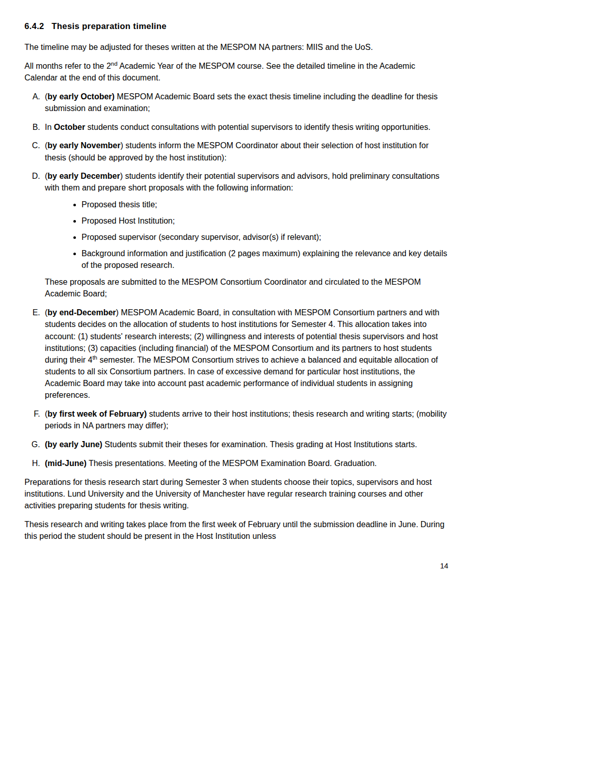6.4.2 Thesis preparation timeline
The timeline may be adjusted for theses written at the MESPOM NA partners: MIIS and the UoS.
All months refer to the 2nd Academic Year of the MESPOM course. See the detailed timeline in the Academic Calendar at the end of this document.
(by early October) MESPOM Academic Board sets the exact thesis timeline including the deadline for thesis submission and examination;
In October students conduct consultations with potential supervisors to identify thesis writing opportunities.
(by early November) students inform the MESPOM Coordinator about their selection of host institution for thesis (should be approved by the host institution):
(by early December) students identify their potential supervisors and advisors, hold preliminary consultations with them and prepare short proposals with the following information:
Proposed thesis title;
Proposed Host Institution;
Proposed supervisor (secondary supervisor, advisor(s) if relevant);
Background information and justification (2 pages maximum) explaining the relevance and key details of the proposed research.
These proposals are submitted to the MESPOM Consortium Coordinator and circulated to the MESPOM Academic Board;
(by end-December) MESPOM Academic Board, in consultation with MESPOM Consortium partners and with students decides on the allocation of students to host institutions for Semester 4. This allocation takes into account: (1) students' research interests; (2) willingness and interests of potential thesis supervisors and host institutions; (3) capacities (including financial) of the MESPOM Consortium and its partners to host students during their 4th semester. The MESPOM Consortium strives to achieve a balanced and equitable allocation of students to all six Consortium partners. In case of excessive demand for particular host institutions, the Academic Board may take into account past academic performance of individual students in assigning preferences.
(by first week of February) students arrive to their host institutions; thesis research and writing starts; (mobility periods in NA partners may differ);
(by early June) Students submit their theses for examination. Thesis grading at Host Institutions starts.
(mid-June) Thesis presentations. Meeting of the MESPOM Examination Board. Graduation.
Preparations for thesis research start during Semester 3 when students choose their topics, supervisors and host institutions. Lund University and the University of Manchester have regular research training courses and other activities preparing students for thesis writing.
Thesis research and writing takes place from the first week of February until the submission deadline in June. During this period the student should be present in the Host Institution unless
14